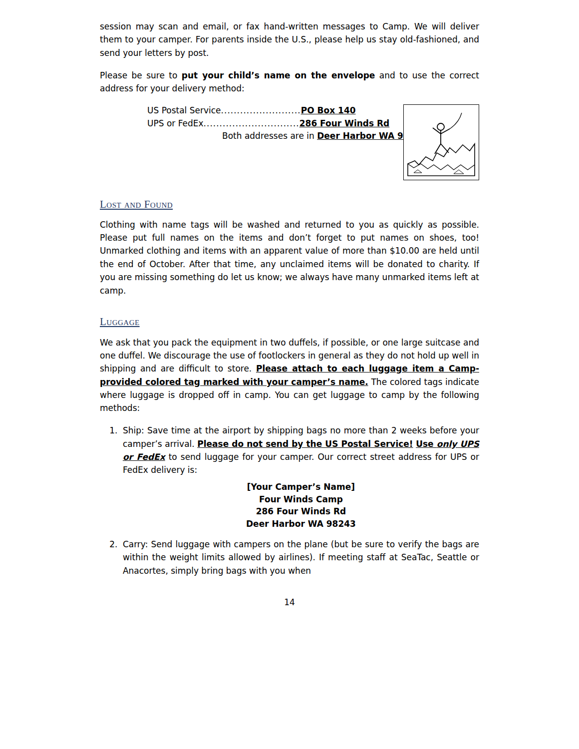session may scan and email, or fax hand-written messages to Camp. We will deliver them to your camper. For parents inside the U.S., please help us stay old-fashioned, and send your letters by post.
Please be sure to put your child’s name on the envelope and to use the correct address for your delivery method:
US Postal Service......................... PO Box 140
UPS or FedEx.............................. 286 Four Winds Rd
Both addresses are in Deer Harbor WA 98243.
Lost and Found
Clothing with name tags will be washed and returned to you as quickly as possible. Please put full names on the items and don’t forget to put names on shoes, too! Unmarked clothing and items with an apparent value of more than $10.00 are held until the end of October. After that time, any unclaimed items will be donated to charity. If you are missing something do let us know; we always have many unmarked items left at camp.
Luggage
We ask that you pack the equipment in two duffels, if possible, or one large suitcase and one duffel. We discourage the use of footlockers in general as they do not hold up well in shipping and are difficult to store. Please attach to each luggage item a Camp-provided colored tag marked with your camper’s name. The colored tags indicate where luggage is dropped off in camp. You can get luggage to camp by the following methods:
Ship: Save time at the airport by shipping bags no more than 2 weeks before your camper’s arrival. Please do not send by the US Postal Service! Use only UPS or FedEx to send luggage for your camper. Our correct street address for UPS or FedEx delivery is:
[Your Camper’s Name]
Four Winds Camp
286 Four Winds Rd
Deer Harbor WA 98243
Carry: Send luggage with campers on the plane (but be sure to verify the bags are within the weight limits allowed by airlines). If meeting staff at SeaTac, Seattle or Anacortes, simply bring bags with you when
14